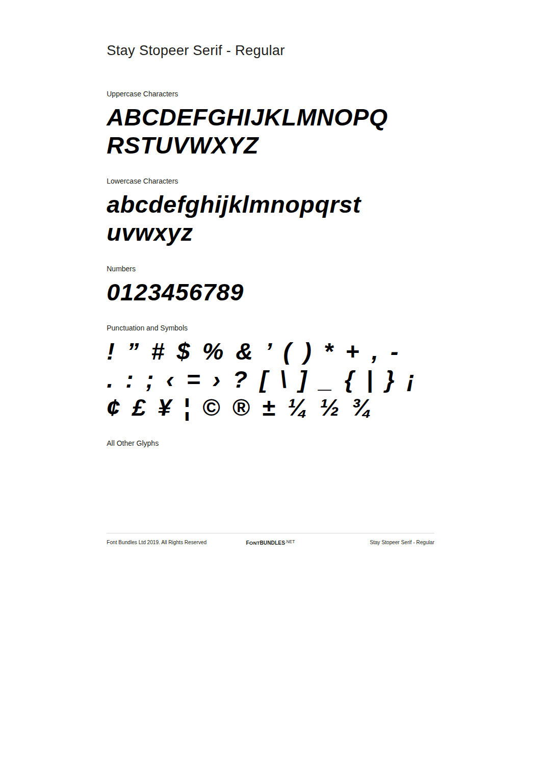Stay Stopeer Serif - Regular
Uppercase Characters
ABCDEFGHIJKLMNOPQ
RSTUVWXYZ
Lowercase Characters
abcdefghijklmnopqrst
uvwxyz
Numbers
0123456789
Punctuation and Symbols
! ” # $ % & ’ ( ) * + , -
. : ; ‹ = › ? [ \ ] _ { | } ¡
¢ £ ¥ ¦ © ® ± ¼ ½ ¾
All Other Glyphs
Font Bundles Ltd 2019. All Rights Reserved
FONTBUNDLES.NET
Stay Stopeer Serif - Regular